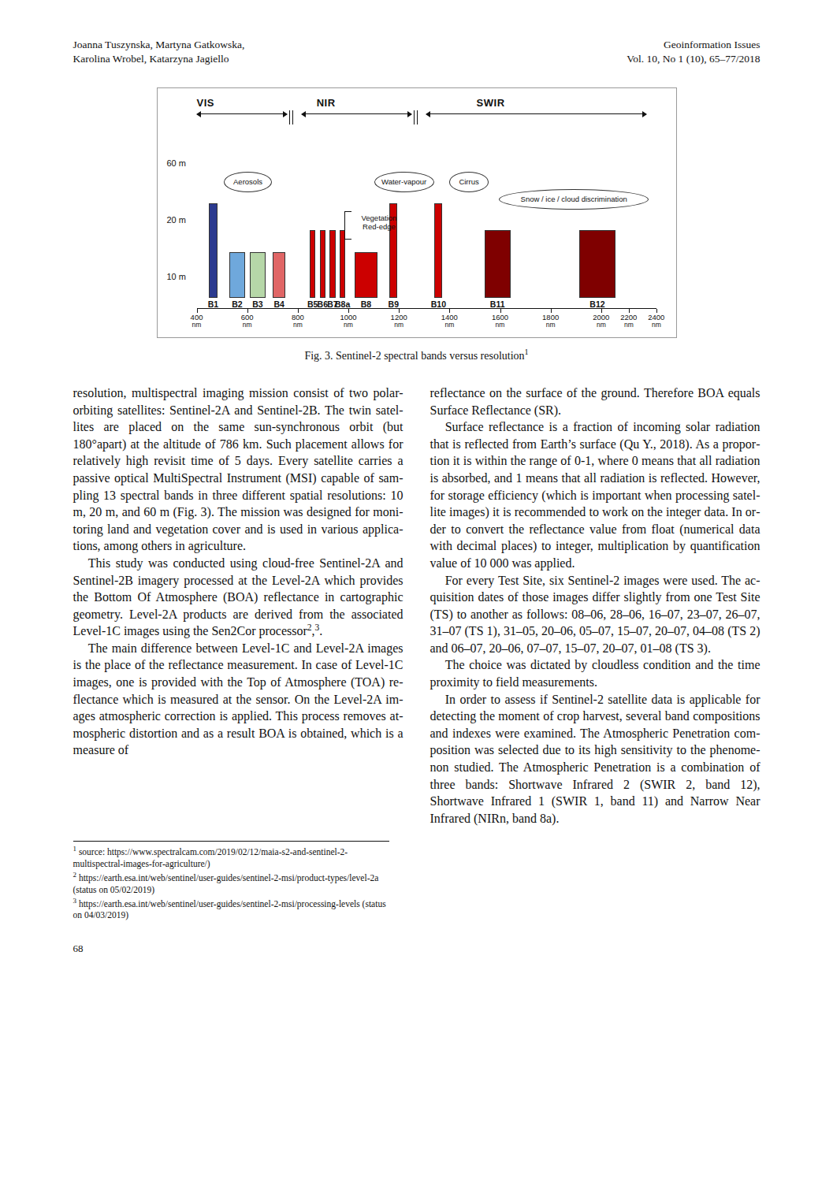Joanna Tuszynska, Martyna Gatkowska,
Karolina Wrobel, Katarzyna Jagiello
Geoinformation Issues
Vol. 10, No 1 (10), 65–77/2018
VIS
NIR
SWIR
60 m
20 m
10 m
B1
B2
B3
B4
B5
B6
B7
B8a
B8
B9
B10
B11
B12
Aerosols
Water-vapour
Cirrus
Snow / ice / cloud discrimination
Vegetation
Red-edge
400nm
600nm
800nm
1000nm
1200nm
1400nm
1600nm
1800nm
2000nm
2200nm
2400nm
Fig. 3. Sentinel-2 spectral bands versus resolution1
resolution, multispectral imaging mission consist of two polar-orbiting satellites: Sentinel-2A and Sentinel-2B. The twin satellites are placed on the same sun-synchronous orbit (but 180°apart) at the altitude of 786 km. Such placement allows for relatively high revisit time of 5 days. Every satellite carries a passive optical MultiSpectral Instrument (MSI) capable of sampling 13 spectral bands in three different spatial resolutions: 10 m, 20 m, and 60 m (Fig. 3). The mission was designed for monitoring land and vegetation cover and is used in various applications, among others in agriculture.
This study was conducted using cloud-free Sentinel-2A and Sentinel-2B imagery processed at the Level-2A which provides the Bottom Of Atmosphere (BOA) reflectance in cartographic geometry. Level-2A products are derived from the associated Level-1C images using the Sen2Cor processor2,3.
The main difference between Level-1C and Level-2A images is the place of the reflectance measurement. In case of Level-1C images, one is provided with the Top of Atmosphere (TOA) reflectance which is measured at the sensor. On the Level-2A images atmospheric correction is applied. This process removes atmospheric distortion and as a result BOA is obtained, which is a measure of
reflectance on the surface of the ground. Therefore BOA equals Surface Reflectance (SR).
Surface reflectance is a fraction of incoming solar radiation that is reflected from Earth’s surface (Qu Y., 2018). As a proportion it is within the range of 0-1, where 0 means that all radiation is absorbed, and 1 means that all radiation is reflected. However, for storage efficiency (which is important when processing satellite images) it is recommended to work on the integer data. In order to convert the reflectance value from float (numerical data with decimal places) to integer, multiplication by quantification value of 10 000 was applied.
For every Test Site, six Sentinel-2 images were used. The acquisition dates of those images differ slightly from one Test Site (TS) to another as follows: 08–06, 28–06, 16–07, 23–07, 26–07, 31–07 (TS 1), 31–05, 20–06, 05–07, 15–07, 20–07, 04–08 (TS 2) and 06–07, 20–06, 07–07, 15–07, 20–07, 01–08 (TS 3).
The choice was dictated by cloudless condition and the time proximity to field measurements.
In order to assess if Sentinel-2 satellite data is applicable for detecting the moment of crop harvest, several band compositions and indexes were examined. The Atmospheric Penetration composition was selected due to its high sensitivity to the phenomenon studied. The Atmospheric Penetration is a combination of three bands: Shortwave Infrared 2 (SWIR 2, band 12), Shortwave Infrared 1 (SWIR 1, band 11) and Narrow Near Infrared (NIRn, band 8a).
1 source: https://www.spectralcam.com/2019/02/12/maia-s2-and-sentinel-2-multispectral-images-for-agriculture/)
2 https://earth.esa.int/web/sentinel/user-guides/sentinel-2-msi/product-types/level-2a (status on 05/02/2019)
3 https://earth.esa.int/web/sentinel/user-guides/sentinel-2-msi/processing-levels (status on 04/03/2019)
68